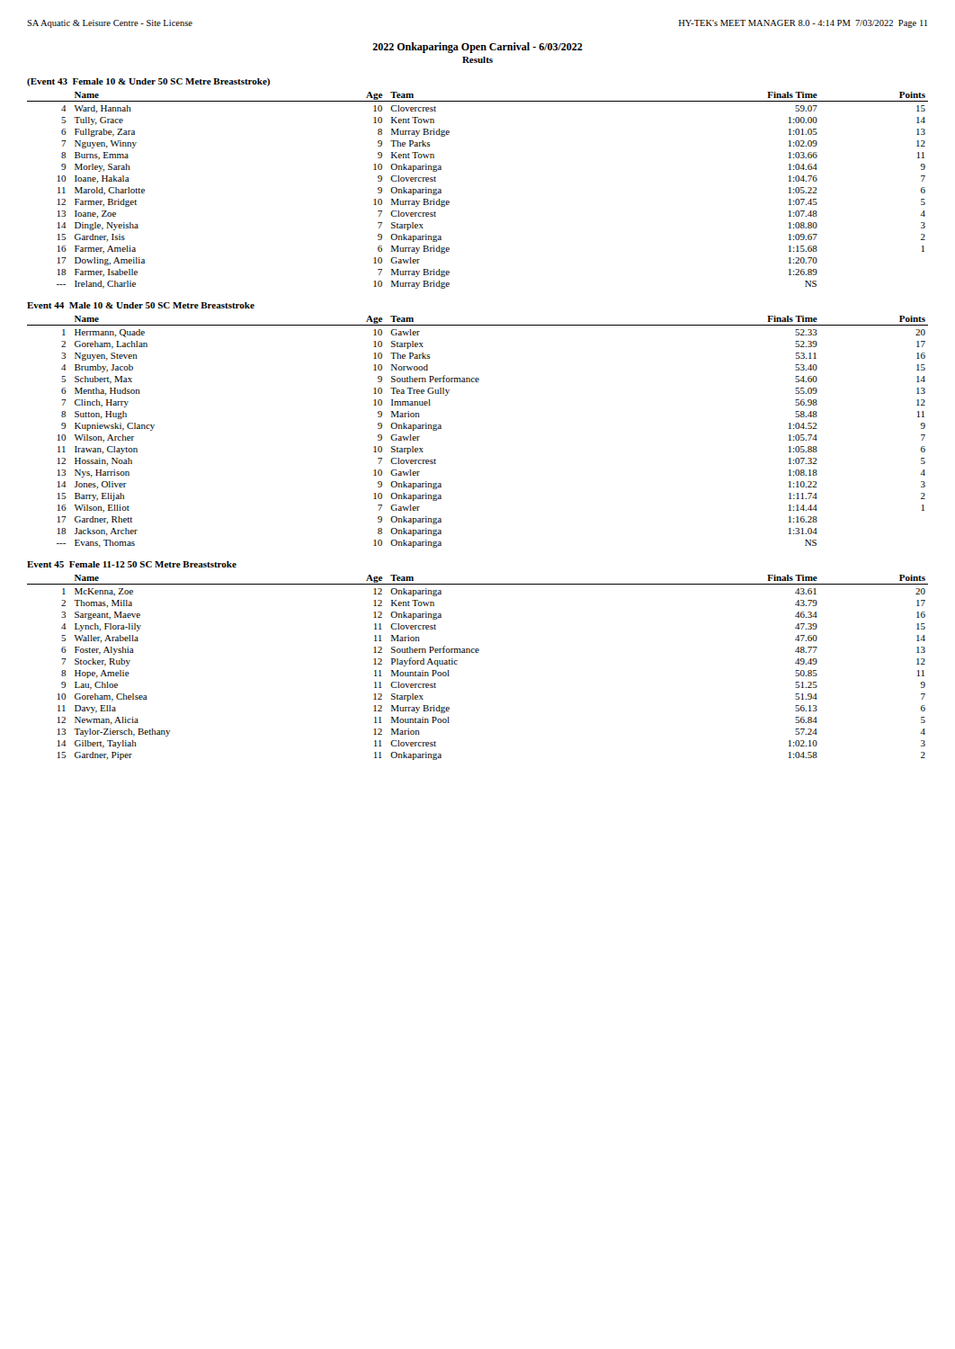SA Aquatic & Leisure Centre - Site License
HY-TEK's MEET MANAGER 8.0 - 4:14 PM 7/03/2022 Page 11
2022 Onkaparinga Open Carnival - 6/03/2022
Results
(Event 43 Female 10 & Under 50 SC Metre Breaststroke)
| | Name | Age | Team | Finals Time | Points |
| --- | --- | --- | --- | --- | --- |
| 4 | Ward, Hannah | 10 | Clovercrest | 59.07 | 15 |
| 5 | Tully, Grace | 10 | Kent Town | 1:00.00 | 14 |
| 6 | Fullgrabe, Zara | 8 | Murray Bridge | 1:01.05 | 13 |
| 7 | Nguyen, Winny | 9 | The Parks | 1:02.09 | 12 |
| 8 | Burns, Emma | 9 | Kent Town | 1:03.66 | 11 |
| 9 | Morley, Sarah | 10 | Onkaparinga | 1:04.64 | 9 |
| 10 | Ioane, Hakala | 9 | Clovercrest | 1:04.76 | 7 |
| 11 | Marold, Charlotte | 9 | Onkaparinga | 1:05.22 | 6 |
| 12 | Farmer, Bridget | 10 | Murray Bridge | 1:07.45 | 5 |
| 13 | Ioane, Zoe | 7 | Clovercrest | 1:07.48 | 4 |
| 14 | Dingle, Nyeisha | 7 | Starplex | 1:08.80 | 3 |
| 15 | Gardner, Isis | 9 | Onkaparinga | 1:09.67 | 2 |
| 16 | Farmer, Amelia | 6 | Murray Bridge | 1:15.68 | 1 |
| 17 | Dowling, Ameilia | 10 | Gawler | 1:20.70 | |
| 18 | Farmer, Isabelle | 7 | Murray Bridge | 1:26.89 | |
| --- | Ireland, Charlie | 10 | Murray Bridge | NS | |
Event 44 Male 10 & Under 50 SC Metre Breaststroke
| | Name | Age | Team | Finals Time | Points |
| --- | --- | --- | --- | --- | --- |
| 1 | Herrmann, Quade | 10 | Gawler | 52.33 | 20 |
| 2 | Goreham, Lachlan | 10 | Starplex | 52.39 | 17 |
| 3 | Nguyen, Steven | 10 | The Parks | 53.11 | 16 |
| 4 | Brumby, Jacob | 10 | Norwood | 53.40 | 15 |
| 5 | Schubert, Max | 9 | Southern Performance | 54.60 | 14 |
| 6 | Mentha, Hudson | 10 | Tea Tree Gully | 55.09 | 13 |
| 7 | Clinch, Harry | 10 | Immanuel | 56.98 | 12 |
| 8 | Sutton, Hugh | 9 | Marion | 58.48 | 11 |
| 9 | Kupniewski, Clancy | 9 | Onkaparinga | 1:04.52 | 9 |
| 10 | Wilson, Archer | 9 | Gawler | 1:05.74 | 7 |
| 11 | Irawan, Clayton | 10 | Starplex | 1:05.88 | 6 |
| 12 | Hossain, Noah | 7 | Clovercrest | 1:07.32 | 5 |
| 13 | Nys, Harrison | 10 | Gawler | 1:08.18 | 4 |
| 14 | Jones, Oliver | 9 | Onkaparinga | 1:10.22 | 3 |
| 15 | Barry, Elijah | 10 | Onkaparinga | 1:11.74 | 2 |
| 16 | Wilson, Elliot | 7 | Gawler | 1:14.44 | 1 |
| 17 | Gardner, Rhett | 9 | Onkaparinga | 1:16.28 | |
| 18 | Jackson, Archer | 8 | Onkaparinga | 1:31.04 | |
| --- | Evans, Thomas | 10 | Onkaparinga | NS | |
Event 45 Female 11-12 50 SC Metre Breaststroke
| | Name | Age | Team | Finals Time | Points |
| --- | --- | --- | --- | --- | --- |
| 1 | McKenna, Zoe | 12 | Onkaparinga | 43.61 | 20 |
| 2 | Thomas, Milla | 12 | Kent Town | 43.79 | 17 |
| 3 | Sargeant, Maeve | 12 | Onkaparinga | 46.34 | 16 |
| 4 | Lynch, Flora-lily | 11 | Clovercrest | 47.39 | 15 |
| 5 | Waller, Arabella | 11 | Marion | 47.60 | 14 |
| 6 | Foster, Alyshia | 12 | Southern Performance | 48.77 | 13 |
| 7 | Stocker, Ruby | 12 | Playford Aquatic | 49.49 | 12 |
| 8 | Hope, Amelie | 11 | Mountain Pool | 50.85 | 11 |
| 9 | Lau, Chloe | 11 | Clovercrest | 51.25 | 9 |
| 10 | Goreham, Chelsea | 12 | Starplex | 51.94 | 7 |
| 11 | Davy, Ella | 12 | Murray Bridge | 56.13 | 6 |
| 12 | Newman, Alicia | 11 | Mountain Pool | 56.84 | 5 |
| 13 | Taylor-Ziersch, Bethany | 12 | Marion | 57.24 | 4 |
| 14 | Gilbert, Tayliah | 11 | Clovercrest | 1:02.10 | 3 |
| 15 | Gardner, Piper | 11 | Onkaparinga | 1:04.58 | 2 |